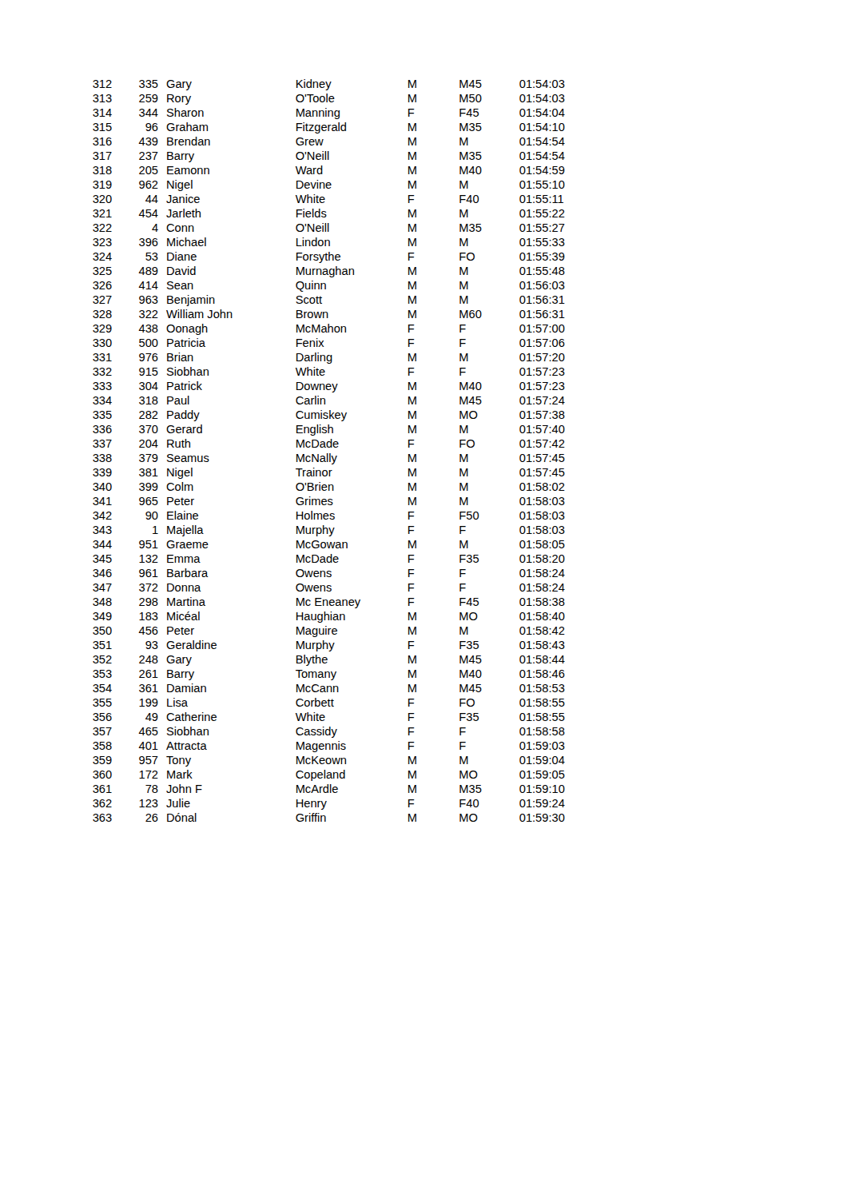| 312 | 335 | Gary | Kidney | M | M45 | 01:54:03 |
| 313 | 259 | Rory | O'Toole | M | M50 | 01:54:03 |
| 314 | 344 | Sharon | Manning | F | F45 | 01:54:04 |
| 315 | 96 | Graham | Fitzgerald | M | M35 | 01:54:10 |
| 316 | 439 | Brendan | Grew | M | M | 01:54:54 |
| 317 | 237 | Barry | O'Neill | M | M35 | 01:54:54 |
| 318 | 205 | Eamonn | Ward | M | M40 | 01:54:59 |
| 319 | 962 | Nigel | Devine | M | M | 01:55:10 |
| 320 | 44 | Janice | White | F | F40 | 01:55:11 |
| 321 | 454 | Jarleth | Fields | M | M | 01:55:22 |
| 322 | 4 | Conn | O'Neill | M | M35 | 01:55:27 |
| 323 | 396 | Michael | Lindon | M | M | 01:55:33 |
| 324 | 53 | Diane | Forsythe | F | FO | 01:55:39 |
| 325 | 489 | David | Murnaghan | M | M | 01:55:48 |
| 326 | 414 | Sean | Quinn | M | M | 01:56:03 |
| 327 | 963 | Benjamin | Scott | M | M | 01:56:31 |
| 328 | 322 | William John | Brown | M | M60 | 01:56:31 |
| 329 | 438 | Oonagh | McMahon | F | F | 01:57:00 |
| 330 | 500 | Patricia | Fenix | F | F | 01:57:06 |
| 331 | 976 | Brian | Darling | M | M | 01:57:20 |
| 332 | 915 | Siobhan | White | F | F | 01:57:23 |
| 333 | 304 | Patrick | Downey | M | M40 | 01:57:23 |
| 334 | 318 | Paul | Carlin | M | M45 | 01:57:24 |
| 335 | 282 | Paddy | Cumiskey | M | MO | 01:57:38 |
| 336 | 370 | Gerard | English | M | M | 01:57:40 |
| 337 | 204 | Ruth | McDade | F | FO | 01:57:42 |
| 338 | 379 | Seamus | McNally | M | M | 01:57:45 |
| 339 | 381 | Nigel | Trainor | M | M | 01:57:45 |
| 340 | 399 | Colm | O'Brien | M | M | 01:58:02 |
| 341 | 965 | Peter | Grimes | M | M | 01:58:03 |
| 342 | 90 | Elaine | Holmes | F | F50 | 01:58:03 |
| 343 | 1 | Majella | Murphy | F | F | 01:58:03 |
| 344 | 951 | Graeme | McGowan | M | M | 01:58:05 |
| 345 | 132 | Emma | McDade | F | F35 | 01:58:20 |
| 346 | 961 | Barbara | Owens | F | F | 01:58:24 |
| 347 | 372 | Donna | Owens | F | F | 01:58:24 |
| 348 | 298 | Martina | Mc Eneaney | F | F45 | 01:58:38 |
| 349 | 183 | Micéal | Haughian | M | MO | 01:58:40 |
| 350 | 456 | Peter | Maguire | M | M | 01:58:42 |
| 351 | 93 | Geraldine | Murphy | F | F35 | 01:58:43 |
| 352 | 248 | Gary | Blythe | M | M45 | 01:58:44 |
| 353 | 261 | Barry | Tomany | M | M40 | 01:58:46 |
| 354 | 361 | Damian | McCann | M | M45 | 01:58:53 |
| 355 | 199 | Lisa | Corbett | F | FO | 01:58:55 |
| 356 | 49 | Catherine | White | F | F35 | 01:58:55 |
| 357 | 465 | Siobhan | Cassidy | F | F | 01:58:58 |
| 358 | 401 | Attracta | Magennis | F | F | 01:59:03 |
| 359 | 957 | Tony | McKeown | M | M | 01:59:04 |
| 360 | 172 | Mark | Copeland | M | MO | 01:59:05 |
| 361 | 78 | John F | McArdle | M | M35 | 01:59:10 |
| 362 | 123 | Julie | Henry | F | F40 | 01:59:24 |
| 363 | 26 | Dónal | Griffin | M | MO | 01:59:30 |